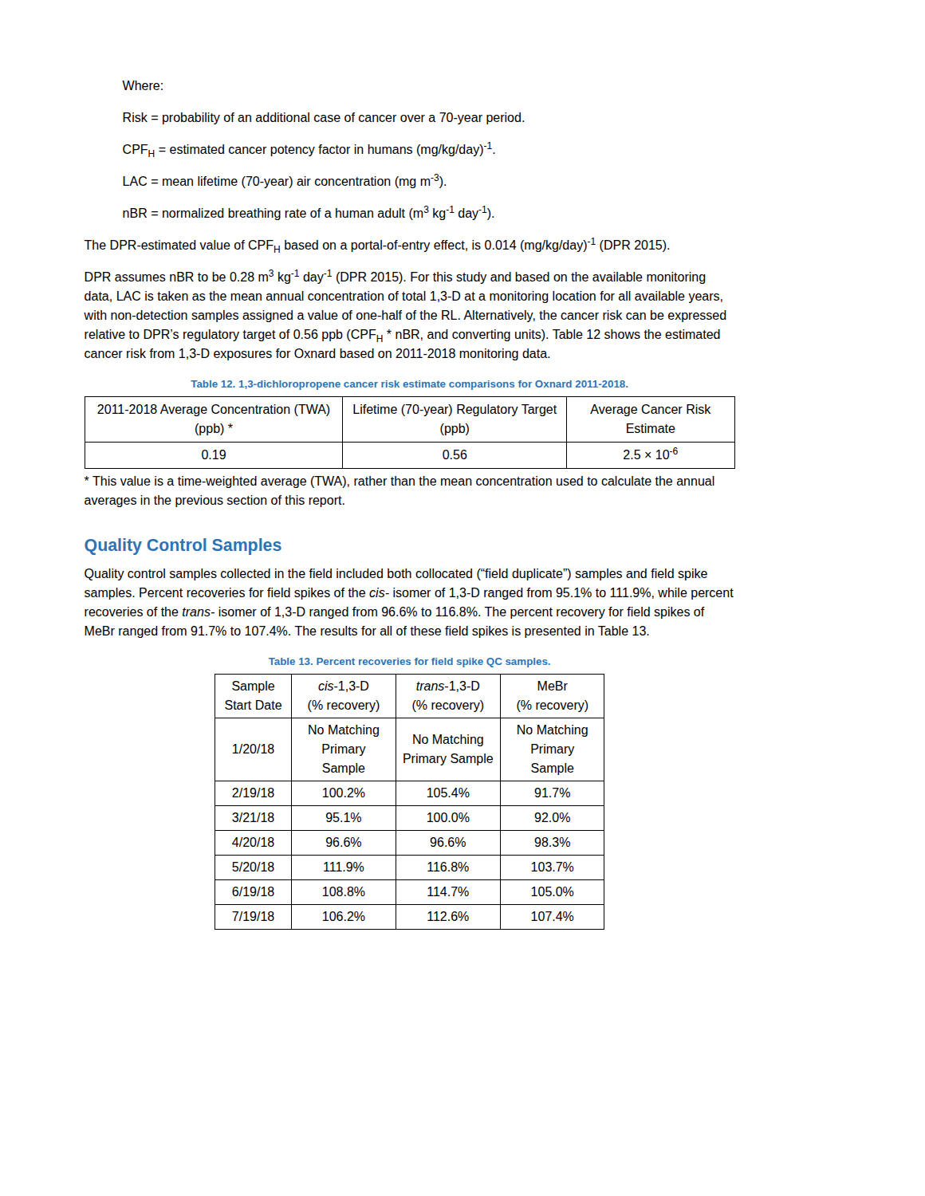Where:
Risk = probability of an additional case of cancer over a 70-year period.
CPFH = estimated cancer potency factor in humans (mg/kg/day)-1.
LAC = mean lifetime (70-year) air concentration (mg m-3).
nBR = normalized breathing rate of a human adult (m3 kg-1 day-1).
The DPR-estimated value of CPFH based on a portal-of-entry effect, is 0.014 (mg/kg/day)-1 (DPR 2015).
DPR assumes nBR to be 0.28 m3 kg-1 day-1 (DPR 2015). For this study and based on the available monitoring data, LAC is taken as the mean annual concentration of total 1,3-D at a monitoring location for all available years, with non-detection samples assigned a value of one-half of the RL. Alternatively, the cancer risk can be expressed relative to DPR’s regulatory target of 0.56 ppb (CPFH * nBR, and converting units). Table 12 shows the estimated cancer risk from 1,3-D exposures for Oxnard based on 2011-2018 monitoring data.
Table 12. 1,3-dichloropropene cancer risk estimate comparisons for Oxnard 2011-2018.
| 2011-2018 Average Concentration (TWA) (ppb) * | Lifetime (70-year) Regulatory Target (ppb) | Average Cancer Risk Estimate |
| 0.19 | 0.56 | 2.5 × 10 -6 |
* This value is a time-weighted average (TWA), rather than the mean concentration used to calculate the annual averages in the previous section of this report.
Quality Control Samples
Quality control samples collected in the field included both collocated (“field duplicate”) samples and field spike samples. Percent recoveries for field spikes of the cis- isomer of 1,3-D ranged from 95.1% to 111.9%, while percent recoveries of the trans- isomer of 1,3-D ranged from 96.6% to 116.8%. The percent recovery for field spikes of MeBr ranged from 91.7% to 107.4%. The results for all of these field spikes is presented in Table 13.
Table 13. Percent recoveries for field spike QC samples.
| Sample Start Date | cis -1,3-D (% recovery) | trans -1,3-D (% recovery) | MeBr (% recovery) |
| 1/20/18 | No Matching Primary Sample | No Matching Primary Sample | No Matching Primary Sample |
| 2/19/18 | 100.2% | 105.4% | 91.7% |
| 3/21/18 | 95.1% | 100.0% | 92.0% |
| 4/20/18 | 96.6% | 96.6% | 98.3% |
| 5/20/18 | 111.9% | 116.8% | 103.7% |
| 6/19/18 | 108.8% | 114.7% | 105.0% |
| 7/19/18 | 106.2% | 112.6% | 107.4% |